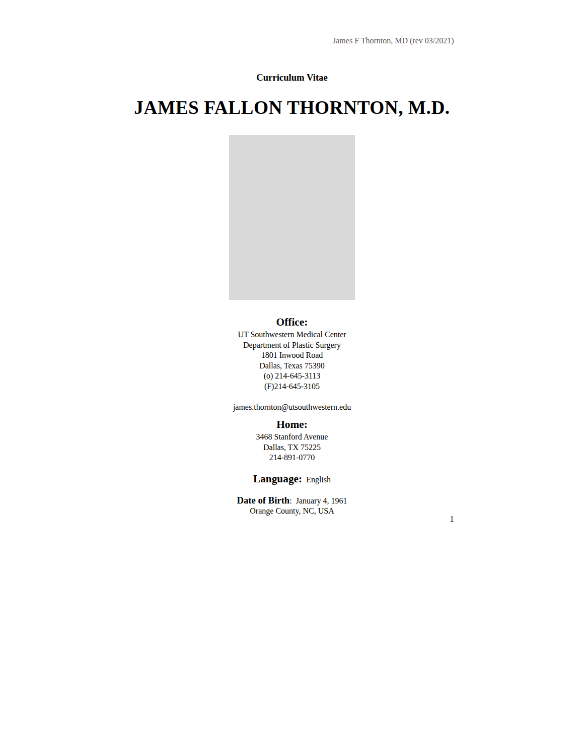James F Thornton, MD (rev 03/2021)
Curriculum Vitae
JAMES FALLON THORNTON, M.D.
Office:
UT Southwestern Medical Center
Department of Plastic Surgery
1801 Inwood Road
Dallas, Texas 75390
(o) 214-645-3113
(F)214-645-3105
james.thornton@utsouthwestern.edu
Home:
3468 Stanford Avenue
Dallas, TX 75225
214-891-0770
Language: English
Date of Birth: January 4, 1961
Orange County, NC, USA
1